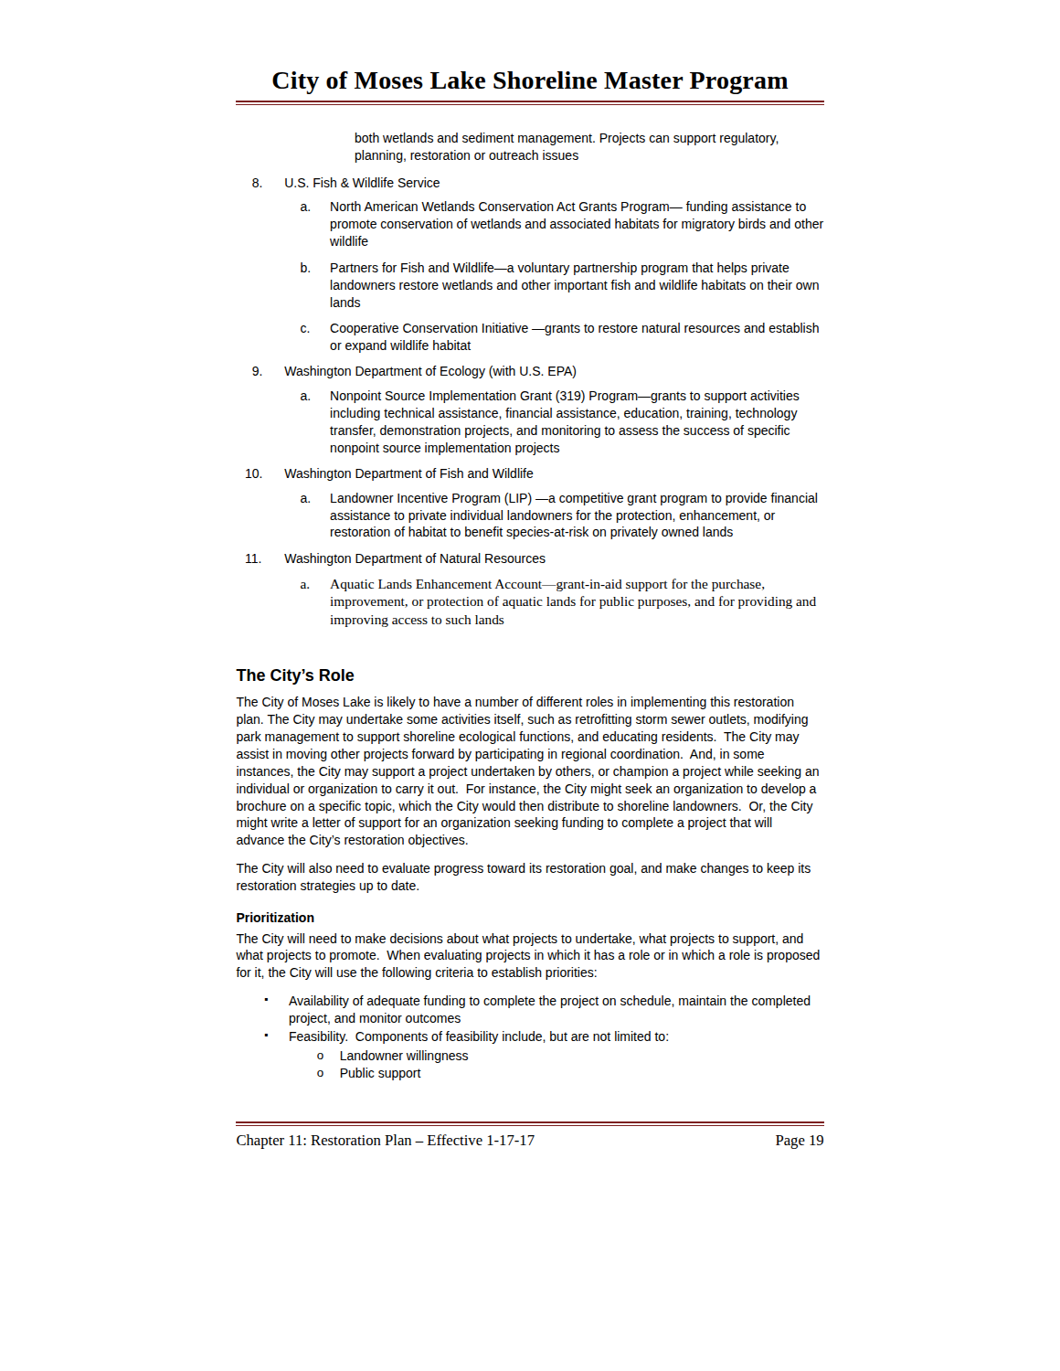City of Moses Lake Shoreline Master Program
both wetlands and sediment management. Projects can support regulatory, planning, restoration or outreach issues
8. U.S. Fish & Wildlife Service
a. North American Wetlands Conservation Act Grants Program— funding assistance to promote conservation of wetlands and associated habitats for migratory birds and other wildlife
b. Partners for Fish and Wildlife—a voluntary partnership program that helps private landowners restore wetlands and other important fish and wildlife habitats on their own lands
c. Cooperative Conservation Initiative —grants to restore natural resources and establish or expand wildlife habitat
9. Washington Department of Ecology (with U.S. EPA)
a. Nonpoint Source Implementation Grant (319) Program—grants to support activities including technical assistance, financial assistance, education, training, technology transfer, demonstration projects, and monitoring to assess the success of specific nonpoint source implementation projects
10. Washington Department of Fish and Wildlife
a. Landowner Incentive Program (LIP) —a competitive grant program to provide financial assistance to private individual landowners for the protection, enhancement, or restoration of habitat to benefit species-at-risk on privately owned lands
11. Washington Department of Natural Resources
a. Aquatic Lands Enhancement Account—grant-in-aid support for the purchase, improvement, or protection of aquatic lands for public purposes, and for providing and improving access to such lands
The City’s Role
The City of Moses Lake is likely to have a number of different roles in implementing this restoration plan. The City may undertake some activities itself, such as retrofitting storm sewer outlets, modifying park management to support shoreline ecological functions, and educating residents. The City may assist in moving other projects forward by participating in regional coordination. And, in some instances, the City may support a project undertaken by others, or champion a project while seeking an individual or organization to carry it out. For instance, the City might seek an organization to develop a brochure on a specific topic, which the City would then distribute to shoreline landowners. Or, the City might write a letter of support for an organization seeking funding to complete a project that will advance the City’s restoration objectives.
The City will also need to evaluate progress toward its restoration goal, and make changes to keep its restoration strategies up to date.
Prioritization
The City will need to make decisions about what projects to undertake, what projects to support, and what projects to promote. When evaluating projects in which it has a role or in which a role is proposed for it, the City will use the following criteria to establish priorities:
Availability of adequate funding to complete the project on schedule, maintain the completed project, and monitor outcomes
Feasibility. Components of feasibility include, but are not limited to:
Landowner willingness
Public support
Chapter 11: Restoration Plan – Effective 1-17-17
Page 19